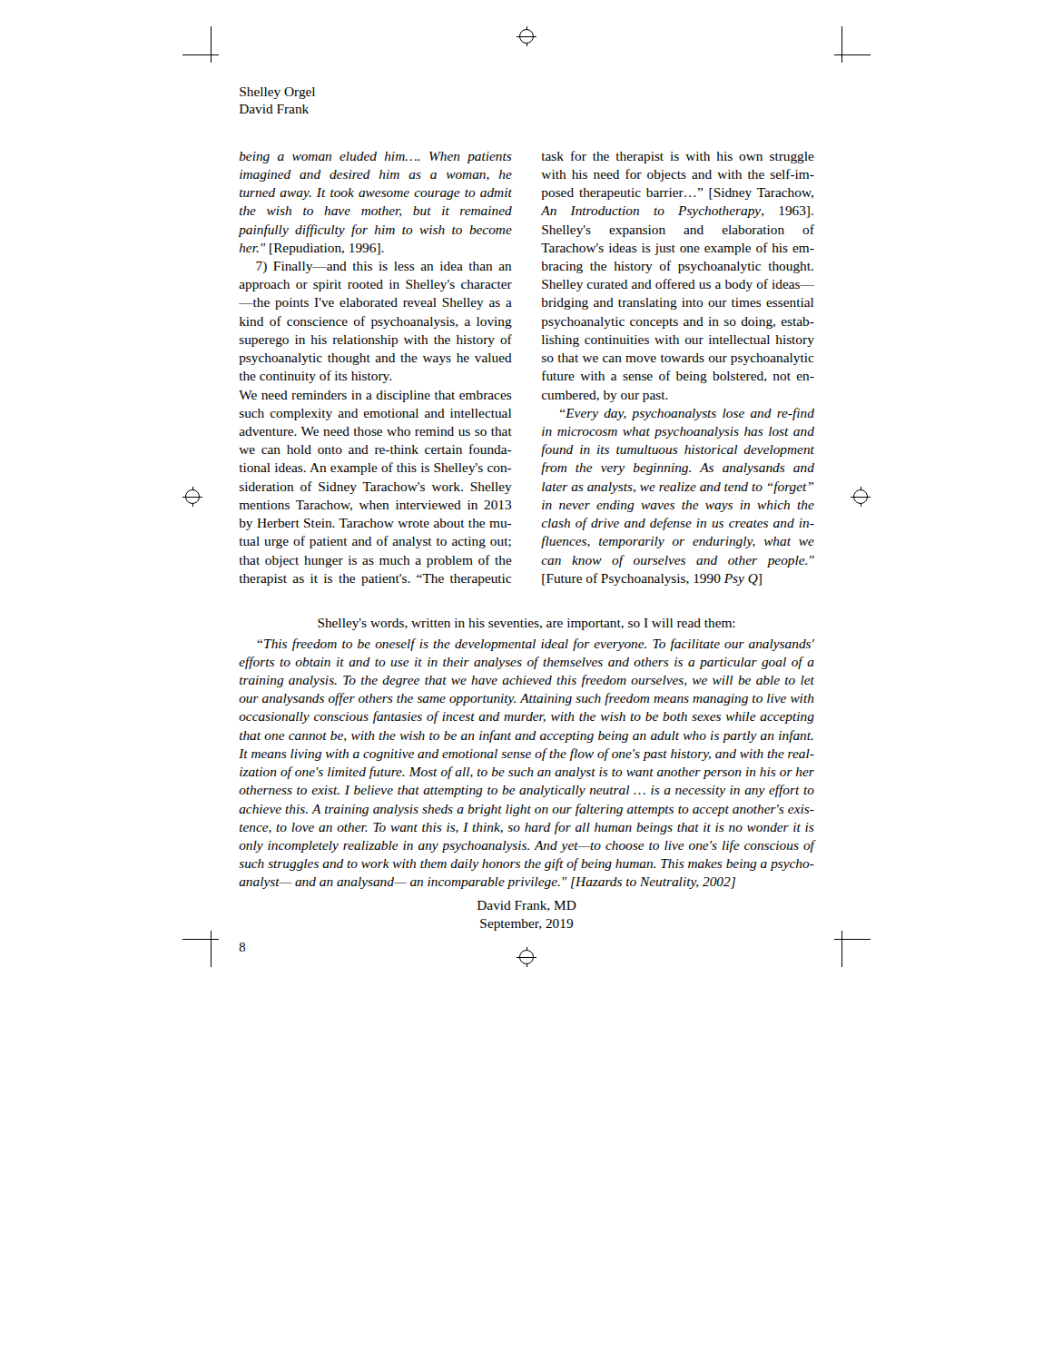Shelley Orgel David Frank
being a woman eluded him…. When patients imagined and desired him as a woman, he turned away. It took awesome courage to admit the wish to have mother, but it remained painfully difficulty for him to wish to become her." [Repudiation, 1996].
7) Finally—and this is less an idea than an approach or spirit rooted in Shelley's character —the points I've elaborated reveal Shelley as a kind of conscience of psychoanalysis, a loving superego in his relationship with the history of psychoanalytic thought and the ways he valued the continuity of its history.
We need reminders in a discipline that embraces such complexity and emotional and intellectual adventure. We need those who remind us so that we can hold onto and re-think certain foundational ideas. An example of this is Shelley's consideration of Sidney Tarachow's work. Shelley mentions Tarachow, when interviewed in 2013 by Herbert Stein. Tarachow wrote about the mutual urge of patient and of analyst to acting out; that object hunger is as much a problem of the therapist as it is the patient's. “The therapeutic task for the therapist is with his own struggle with his need for objects and with the self-imposed therapeutic barrier…” [Sidney Tarachow, An Introduction to Psychotherapy, 1963]. Shelley's expansion and elaboration of Tarachow's ideas is just one example of his embracing the history of psychoanalytic thought. Shelley curated and offered us a body of ideas— bridging and translating into our times essential psychoanalytic concepts and in so doing, establishing continuities with our intellectual history so that we can move towards our psychoanalytic future with a sense of being bolstered, not encumbered, by our past.
“Every day, psychoanalysts lose and re-find in microcosm what psychoanalysis has lost and found in its tumultuous historical development from the very beginning. As analysands and later as analysts, we realize and tend to “forget” in never ending waves the ways in which the clash of drive and defense in us creates and influences, temporarily or enduringly, what we can know of ourselves and other people." [Future of Psychoanalysis, 1990 Psy Q]
Shelley's words, written in his seventies, are important, so I will read them:
“This freedom to be oneself is the developmental ideal for everyone. To facilitate our analysands' efforts to obtain it and to use it in their analyses of themselves and others is a particular goal of a training analysis. To the degree that we have achieved this freedom ourselves, we will be able to let our analysands offer others the same opportunity. Attaining such freedom means managing to live with occasionally conscious fantasies of incest and murder, with the wish to be both sexes while accepting that one cannot be, with the wish to be an infant and accepting being an adult who is partly an infant. It means living with a cognitive and emotional sense of the flow of one's past history, and with the realization of one's limited future. Most of all, to be such an analyst is to want another person in his or her otherness to exist. I believe that attempting to be analytically neutral … is a necessity in any effort to achieve this. A training analysis sheds a bright light on our faltering attempts to accept another's existence, to love an other. To want this is, I think, so hard for all human beings that it is no wonder it is only incompletely realizable in any psychoanalysis. And yet—to choose to live one's life conscious of such struggles and to work with them daily honors the gift of being human. This makes being a psychoanalyst— and an analysand— an incomparable privilege." [Hazards to Neutrality, 2002]
David Frank, MD September, 2019
8